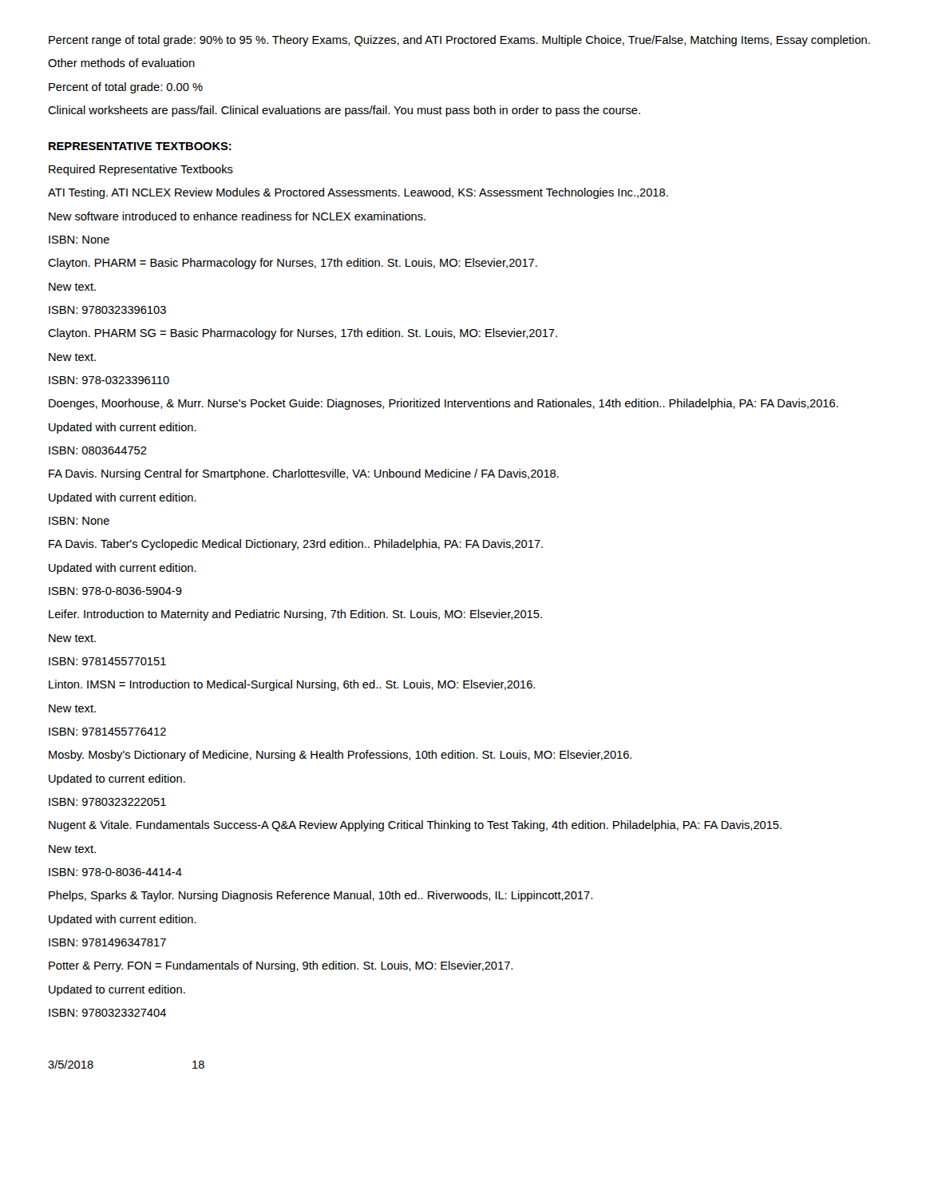Percent range of total grade: 90% to 95 %. Theory Exams, Quizzes, and ATI Proctored Exams. Multiple Choice, True/False, Matching Items, Essay completion.
Other methods of evaluation
Percent of total grade: 0.00 %
Clinical worksheets are pass/fail. Clinical evaluations are pass/fail. You must pass both in order to pass the course.
REPRESENTATIVE TEXTBOOKS:
Required Representative Textbooks
ATI Testing. ATI NCLEX Review Modules & Proctored Assessments. Leawood, KS: Assessment Technologies Inc.,2018.
New software introduced to enhance readiness for NCLEX examinations.
ISBN: None
Clayton. PHARM = Basic Pharmacology for Nurses, 17th edition. St. Louis, MO: Elsevier,2017.
New text.
ISBN: 9780323396103
Clayton. PHARM SG = Basic Pharmacology for Nurses, 17th edition. St. Louis, MO: Elsevier,2017.
New text.
ISBN: 978-0323396110
Doenges, Moorhouse, & Murr. Nurse's Pocket Guide: Diagnoses, Prioritized Interventions and Rationales, 14th edition.. Philadelphia, PA: FA Davis,2016.
Updated with current edition.
ISBN: 0803644752
FA Davis. Nursing Central for Smartphone. Charlottesville, VA: Unbound Medicine / FA Davis,2018.
Updated with current edition.
ISBN: None
FA Davis. Taber's Cyclopedic Medical Dictionary, 23rd edition.. Philadelphia, PA: FA Davis,2017.
Updated with current edition.
ISBN: 978-0-8036-5904-9
Leifer. Introduction to Maternity and Pediatric Nursing, 7th Edition. St. Louis, MO: Elsevier,2015.
New text.
ISBN: 9781455770151
Linton. IMSN = Introduction to Medical-Surgical Nursing, 6th ed.. St. Louis, MO: Elsevier,2016.
New text.
ISBN: 9781455776412
Mosby. Mosby's Dictionary of Medicine, Nursing & Health Professions, 10th edition. St. Louis, MO: Elsevier,2016.
Updated to current edition.
ISBN: 9780323222051
Nugent & Vitale. Fundamentals Success-A Q&A Review Applying Critical Thinking to Test Taking, 4th edition. Philadelphia, PA: FA Davis,2015.
New text.
ISBN: 978-0-8036-4414-4
Phelps, Sparks & Taylor. Nursing Diagnosis Reference Manual, 10th ed.. Riverwoods, IL: Lippincott,2017.
Updated with current edition.
ISBN: 9781496347817
Potter & Perry. FON = Fundamentals of Nursing, 9th edition. St. Louis, MO: Elsevier,2017.
Updated to current edition.
ISBN: 9780323327404
3/5/2018 18